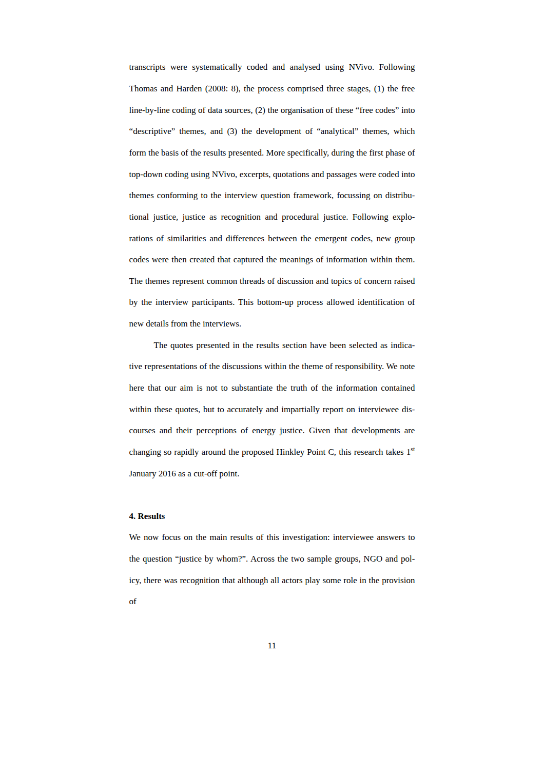transcripts were systematically coded and analysed using NVivo. Following Thomas and Harden (2008: 8), the process comprised three stages, (1) the free line-by-line coding of data sources, (2) the organisation of these “free codes” into “descriptive” themes, and (3) the development of “analytical” themes, which form the basis of the results presented. More specifically, during the first phase of top-down coding using NVivo, excerpts, quotations and passages were coded into themes conforming to the interview question framework, focussing on distributional justice, justice as recognition and procedural justice. Following explorations of similarities and differences between the emergent codes, new group codes were then created that captured the meanings of information within them. The themes represent common threads of discussion and topics of concern raised by the interview participants. This bottom-up process allowed identification of new details from the interviews.
The quotes presented in the results section have been selected as indicative representations of the discussions within the theme of responsibility. We note here that our aim is not to substantiate the truth of the information contained within these quotes, but to accurately and impartially report on interviewee discourses and their perceptions of energy justice. Given that developments are changing so rapidly around the proposed Hinkley Point C, this research takes 1st January 2016 as a cut-off point.
4. Results
We now focus on the main results of this investigation: interviewee answers to the question “justice by whom?”. Across the two sample groups, NGO and policy, there was recognition that although all actors play some role in the provision of
11